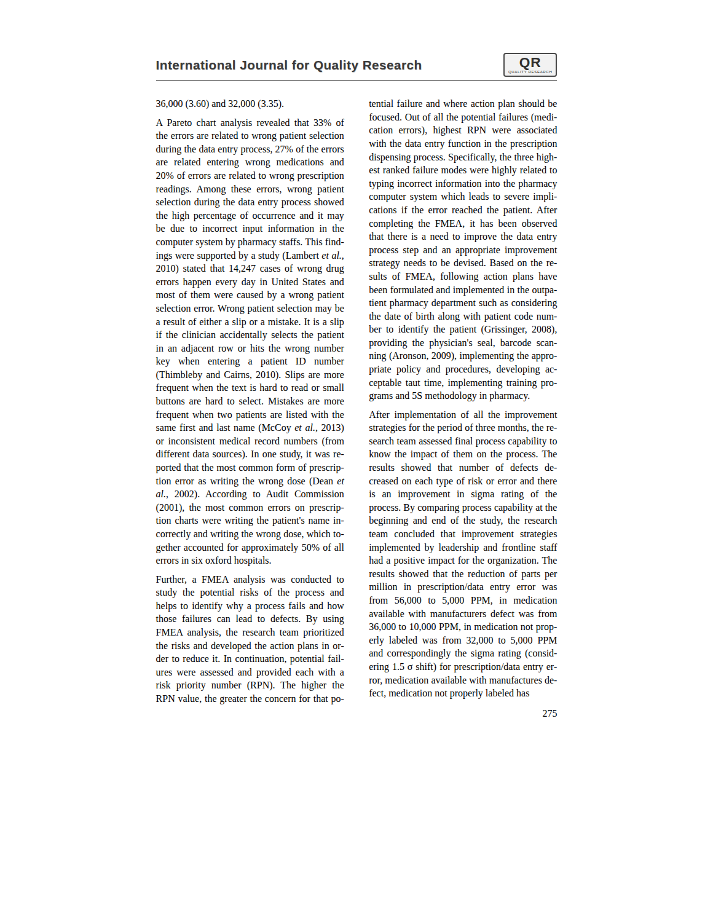International Journal for Quality Research
QR QUALITY RESEARCH
36,000 (3.60) and 32,000 (3.35).
A Pareto chart analysis revealed that 33% of the errors are related to wrong patient selection during the data entry process, 27% of the errors are related entering wrong medications and 20% of errors are related to wrong prescription readings. Among these errors, wrong patient selection during the data entry process showed the high percentage of occurrence and it may be due to incorrect input information in the computer system by pharmacy staffs. This findings were supported by a study (Lambert et al., 2010) stated that 14,247 cases of wrong drug errors happen every day in United States and most of them were caused by a wrong patient selection error. Wrong patient selection may be a result of either a slip or a mistake. It is a slip if the clinician accidentally selects the patient in an adjacent row or hits the wrong number key when entering a patient ID number (Thimbleby and Cairns, 2010). Slips are more frequent when the text is hard to read or small buttons are hard to select. Mistakes are more frequent when two patients are listed with the same first and last name (McCoy et al., 2013) or inconsistent medical record numbers (from different data sources). In one study, it was reported that the most common form of prescription error as writing the wrong dose (Dean et al., 2002). According to Audit Commission (2001), the most common errors on prescription charts were writing the patient's name incorrectly and writing the wrong dose, which together accounted for approximately 50% of all errors in six oxford hospitals.
Further, a FMEA analysis was conducted to study the potential risks of the process and helps to identify why a process fails and how those failures can lead to defects. By using FMEA analysis, the research team prioritized the risks and developed the action plans in order to reduce it. In continuation, potential failures were assessed and provided each with a risk priority number (RPN). The higher the RPN value, the greater the concern for that potential failure and where action plan should be focused. Out of all the potential failures (medication errors), highest RPN were associated with the data entry function in the prescription dispensing process. Specifically, the three highest ranked failure modes were highly related to typing incorrect information into the pharmacy computer system which leads to severe implications if the error reached the patient. After completing the FMEA, it has been observed that there is a need to improve the data entry process step and an appropriate improvement strategy needs to be devised. Based on the results of FMEA, following action plans have been formulated and implemented in the outpatient pharmacy department such as considering the date of birth along with patient code number to identify the patient (Grissinger, 2008), providing the physician's seal, barcode scanning (Aronson, 2009), implementing the appropriate policy and procedures, developing acceptable taut time, implementing training programs and 5S methodology in pharmacy.
After implementation of all the improvement strategies for the period of three months, the research team assessed final process capability to know the impact of them on the process. The results showed that number of defects decreased on each type of risk or error and there is an improvement in sigma rating of the process. By comparing process capability at the beginning and end of the study, the research team concluded that improvement strategies implemented by leadership and frontline staff had a positive impact for the organization. The results showed that the reduction of parts per million in prescription/data entry error was from 56,000 to 5,000 PPM, in medication available with manufacturers defect was from 36,000 to 10,000 PPM, in medication not properly labeled was from 32,000 to 5,000 PPM and correspondingly the sigma rating (considering 1.5 σ shift) for prescription/data entry error, medication available with manufactures defect, medication not properly labeled has
275